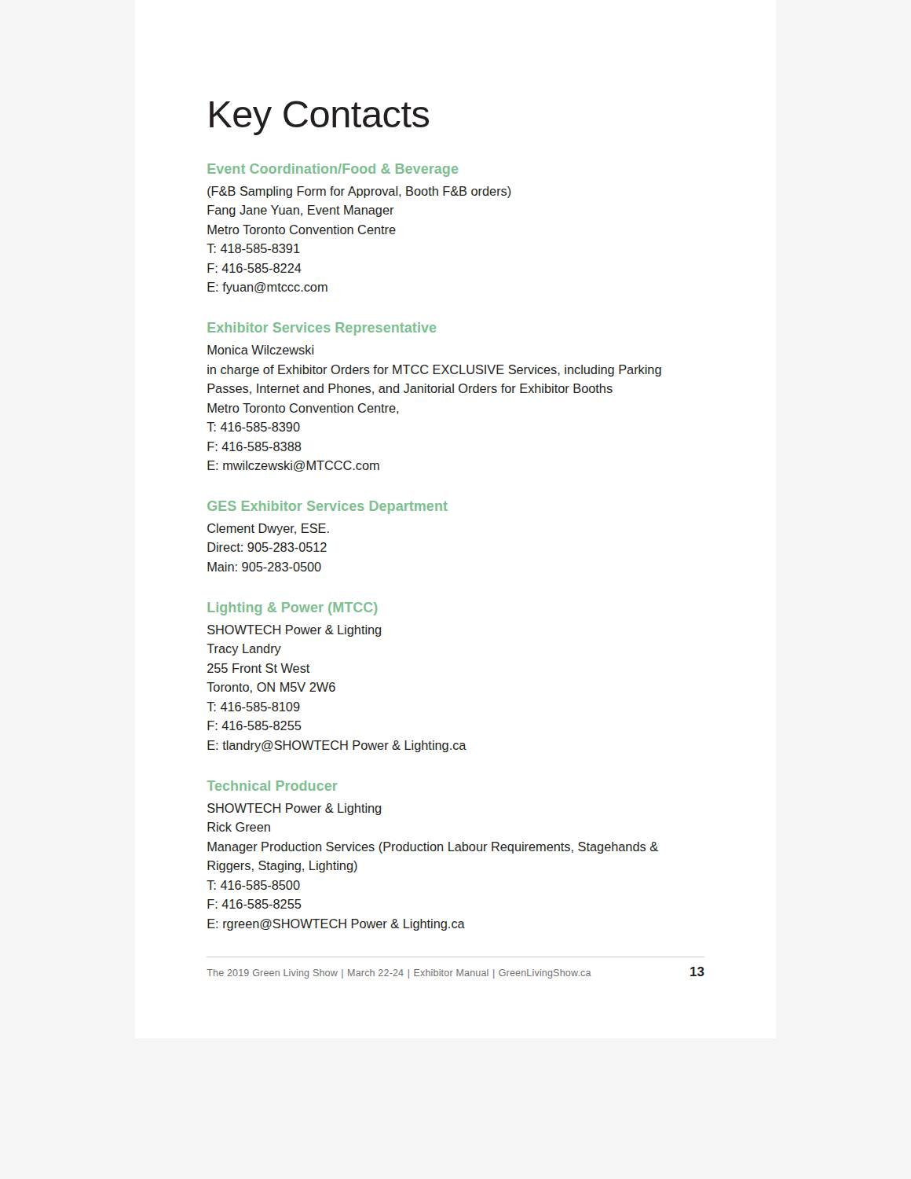Key Contacts
Event Coordination/Food & Beverage
(F&B Sampling Form for Approval, Booth F&B orders)
Fang Jane Yuan, Event Manager
Metro Toronto Convention Centre
T: 418-585-8391
F: 416-585-8224
E: fyuan@mtccc.com
Exhibitor Services Representative
Monica Wilczewski
in charge of Exhibitor Orders for MTCC EXCLUSIVE Services, including Parking Passes, Internet and Phones, and Janitorial Orders for Exhibitor Booths
Metro Toronto Convention Centre,
T: 416-585-8390
F: 416-585-8388
E: mwilczewski@MTCCC.com
GES Exhibitor Services Department
Clement Dwyer, ESE.
Direct: 905-283-0512
Main: 905-283-0500
Lighting & Power (MTCC)
SHOWTECH Power & Lighting
Tracy Landry
255 Front St West
Toronto, ON M5V 2W6
T: 416-585-8109
F: 416-585-8255
E: tlandry@SHOWTECH Power & Lighting.ca
Technical Producer
SHOWTECH Power & Lighting
Rick Green
Manager Production Services (Production Labour Requirements, Stagehands & Riggers, Staging, Lighting)
T: 416-585-8500
F: 416-585-8255
E: rgreen@SHOWTECH Power & Lighting.ca
The 2019 Green Living Show|March 22-24|Exhibitor Manual|GreenLivingShow.ca
13